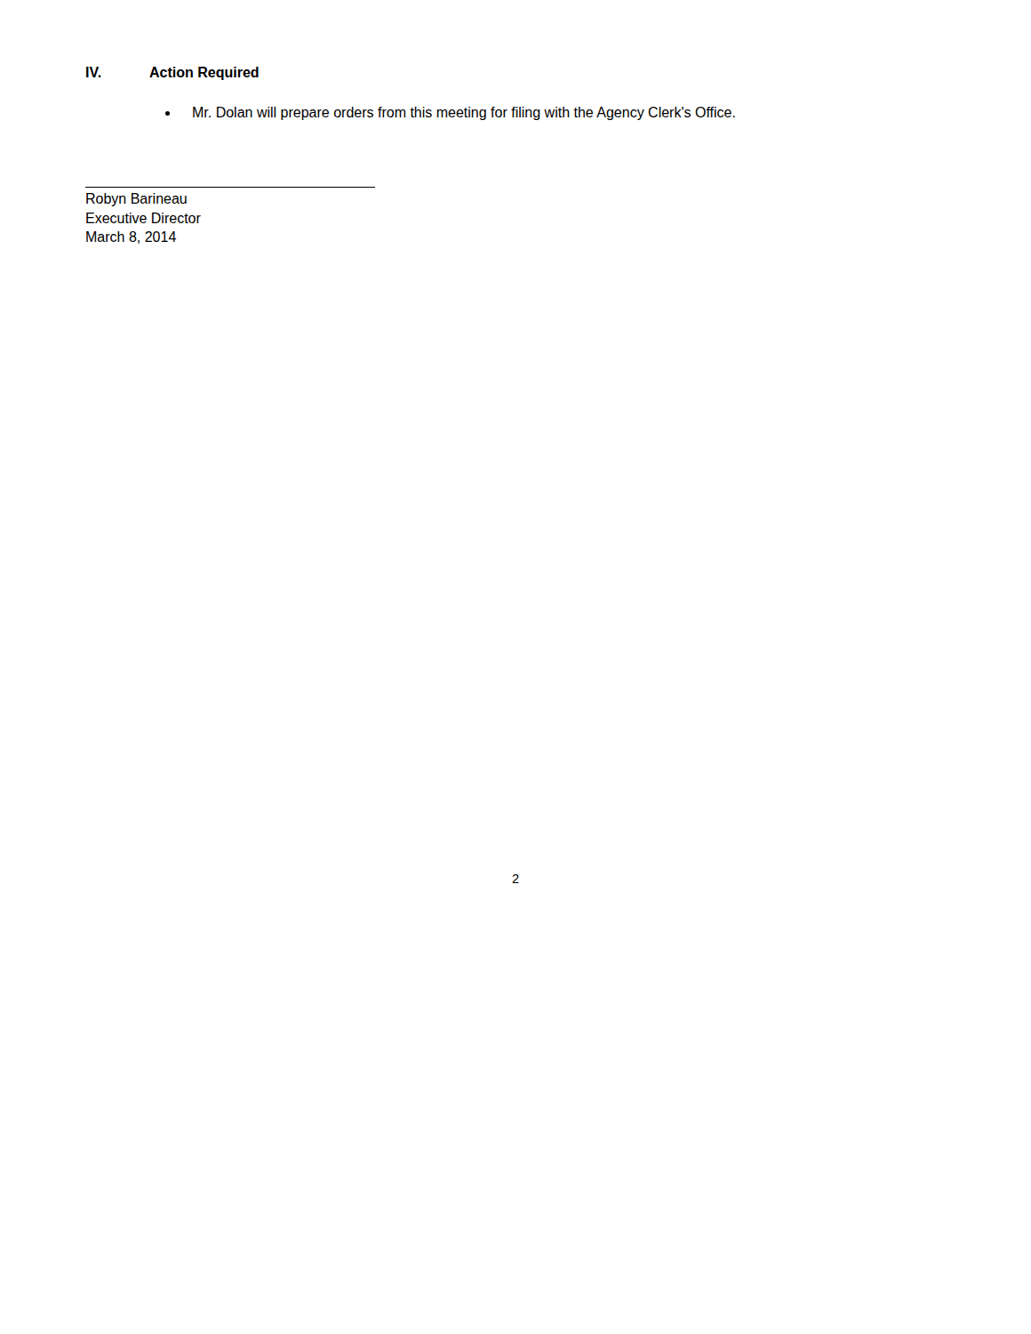IV. Action Required
Mr. Dolan will prepare orders from this meeting for filing with the Agency Clerk's Office.
Robyn Barineau
Executive Director
March 8, 2014
2